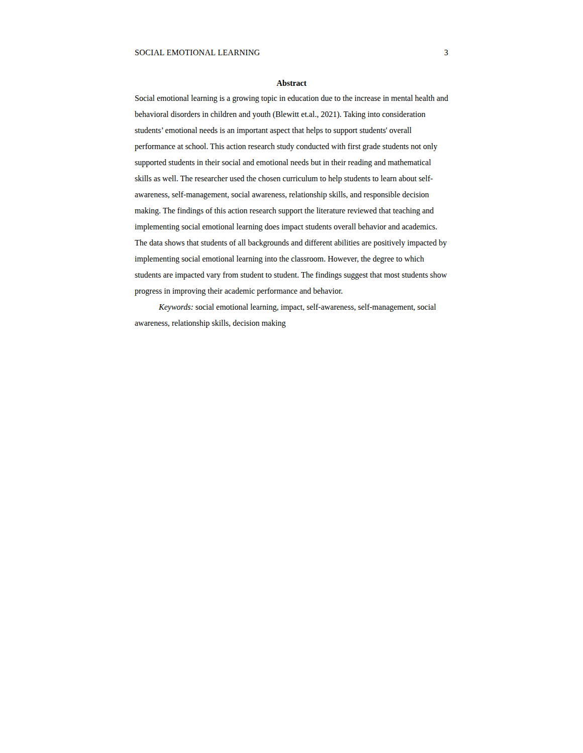Social Emotional Learning 3
Abstract
Social emotional learning is a growing topic in education due to the increase in mental health and behavioral disorders in children and youth (Blewitt et.al., 2021). Taking into consideration students’ emotional needs is an important aspect that helps to support students' overall performance at school. This action research study conducted with first grade students not only supported students in their social and emotional needs but in their reading and mathematical skills as well. The researcher used the chosen curriculum to help students to learn about self-awareness, self-management, social awareness, relationship skills, and responsible decision making. The findings of this action research support the literature reviewed that teaching and implementing social emotional learning does impact students overall behavior and academics. The data shows that students of all backgrounds and different abilities are positively impacted by implementing social emotional learning into the classroom. However, the degree to which students are impacted vary from student to student. The findings suggest that most students show progress in improving their academic performance and behavior.
Keywords: social emotional learning, impact, self-awareness, self-management, social awareness, relationship skills, decision making